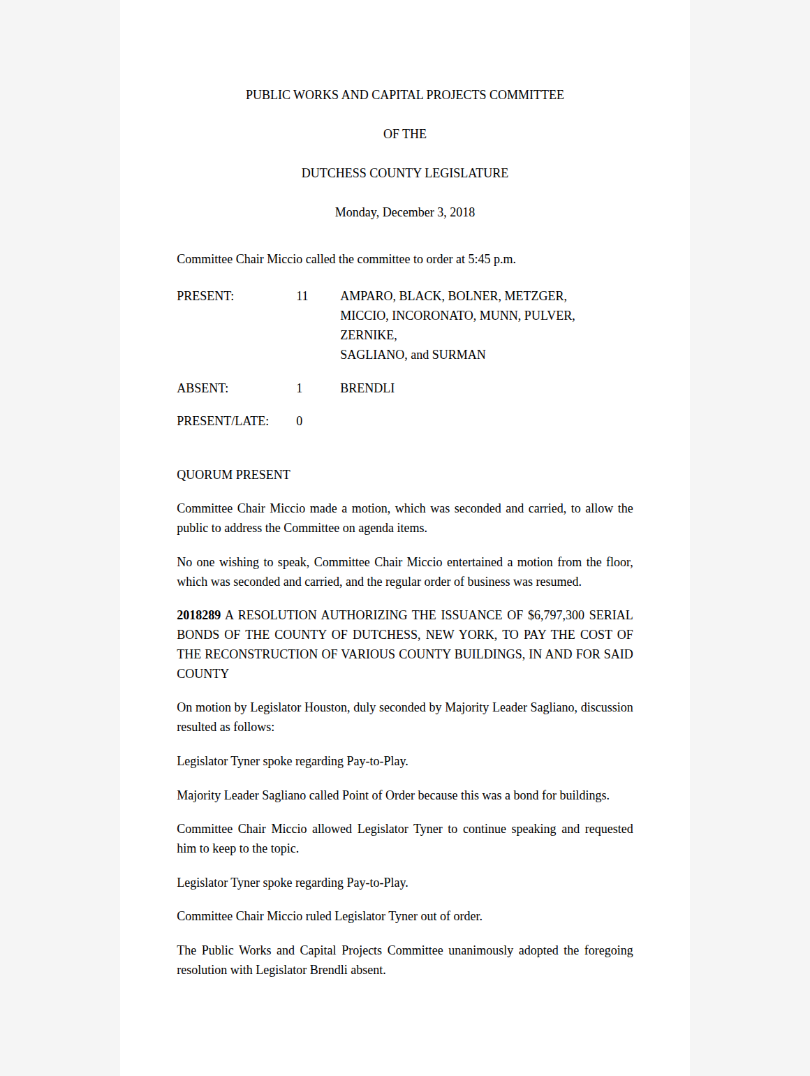Public Works and Capital Projects Committee
of the
Dutchess County Legislature
Monday, December 3, 2018
Committee Chair Miccio called the committee to order at 5:45 p.m.
| PRESENT: | 11 | AMPARO, BLACK, BOLNER, METZGER, MICCIO, INCORONATO, MUNN, PULVER, ZERNIKE, SAGLIANO, and SURMAN |
| ABSENT: | 1 | BRENDLI |
| PRESENT/LATE: | 0 | |
QUORUM PRESENT
Committee Chair Miccio made a motion, which was seconded and carried, to allow the public to address the Committee on agenda items.
No one wishing to speak, Committee Chair Miccio entertained a motion from the floor, which was seconded and carried, and the regular order of business was resumed.
2018289 A RESOLUTION AUTHORIZING THE ISSUANCE OF $6,797,300 SERIAL BONDS OF THE COUNTY OF DUTCHESS, NEW YORK, TO PAY THE COST OF THE RECONSTRUCTION OF VARIOUS COUNTY BUILDINGS, IN AND FOR SAID COUNTY
On motion by Legislator Houston, duly seconded by Majority Leader Sagliano, discussion resulted as follows:
Legislator Tyner spoke regarding Pay-to-Play.
Majority Leader Sagliano called Point of Order because this was a bond for buildings.
Committee Chair Miccio allowed Legislator Tyner to continue speaking and requested him to keep to the topic.
Legislator Tyner spoke regarding Pay-to-Play.
Committee Chair Miccio ruled Legislator Tyner out of order.
The Public Works and Capital Projects Committee unanimously adopted the foregoing resolution with Legislator Brendli absent.